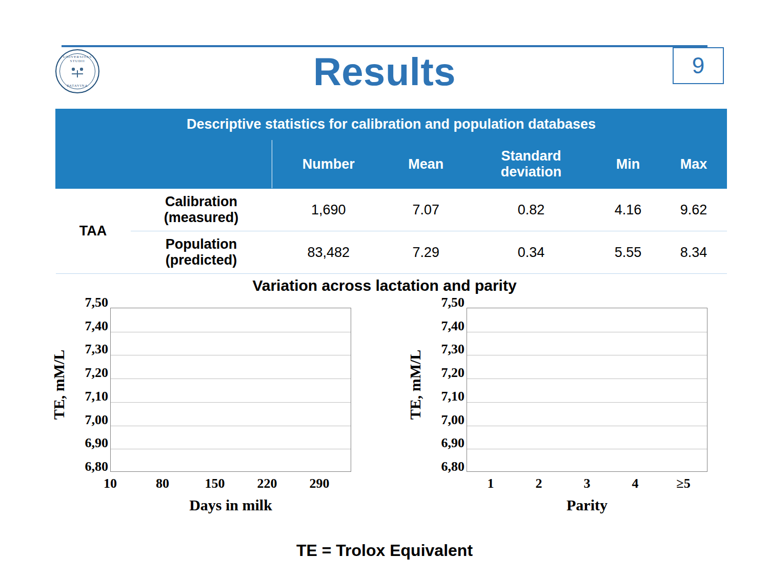UNIVERSITAS STUDII
PATAVINA
Results
9
| Descriptive statistics for calibration and population databases |
| --- |
| | Number | Mean | Standard deviation | Min | Max |
| TAA | Calibration (measured) | 1,690 | 7.07 | 0.82 | 4.16 | 9.62 |
| Population (predicted) | 83,482 | 7.29 | 0.34 | 5.55 | 8.34 |
Variation across lactation and parity
TE, mM/L
7,50
7,40
7,30
7,20
7,10
7,00
6,90
6,80
10
80
150
220
290
Days in milk
TE, mM/L
7,50
7,40
7,30
7,20
7,10
7,00
6,90
6,80
1
2
3
4
≥5
Parity
TE = Trolox Equivalent